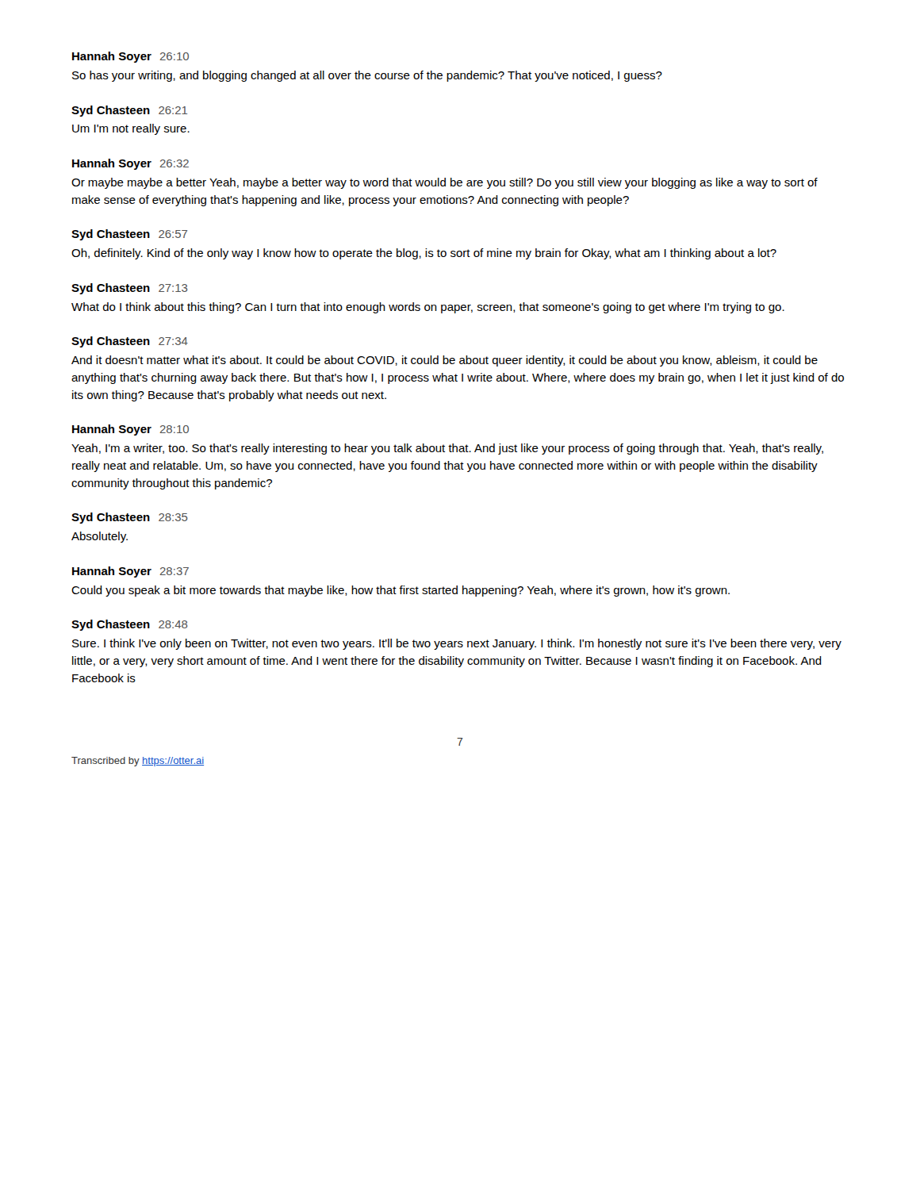Hannah Soyer 26:10
So has your writing, and blogging changed at all over the course of the pandemic? That you've noticed, I guess?
Syd Chasteen 26:21
Um I'm not really sure.
Hannah Soyer 26:32
Or maybe maybe a better Yeah, maybe a better way to word that would be are you still? Do you still view your blogging as like a way to sort of make sense of everything that's happening and like, process your emotions? And connecting with people?
Syd Chasteen 26:57
Oh, definitely. Kind of the only way I know how to operate the blog, is to sort of mine my brain for Okay, what am I thinking about a lot?
Syd Chasteen 27:13
What do I think about this thing? Can I turn that into enough words on paper, screen, that someone's going to get where I'm trying to go.
Syd Chasteen 27:34
And it doesn't matter what it's about. It could be about COVID, it could be about queer identity, it could be about you know, ableism, it could be anything that's churning away back there. But that's how I, I process what I write about. Where, where does my brain go, when I let it just kind of do its own thing? Because that's probably what needs out next.
Hannah Soyer 28:10
Yeah, I'm a writer, too. So that's really interesting to hear you talk about that. And just like your process of going through that. Yeah, that's really, really neat and relatable. Um, so have you connected, have you found that you have connected more within or with people within the disability community throughout this pandemic?
Syd Chasteen 28:35
Absolutely.
Hannah Soyer 28:37
Could you speak a bit more towards that maybe like, how that first started happening? Yeah, where it's grown, how it's grown.
Syd Chasteen 28:48
Sure. I think I've only been on Twitter, not even two years. It'll be two years next January. I think. I'm honestly not sure it's I've been there very, very little, or a very, very short amount of time. And I went there for the disability community on Twitter. Because I wasn't finding it on Facebook. And Facebook is
7
Transcribed by https://otter.ai